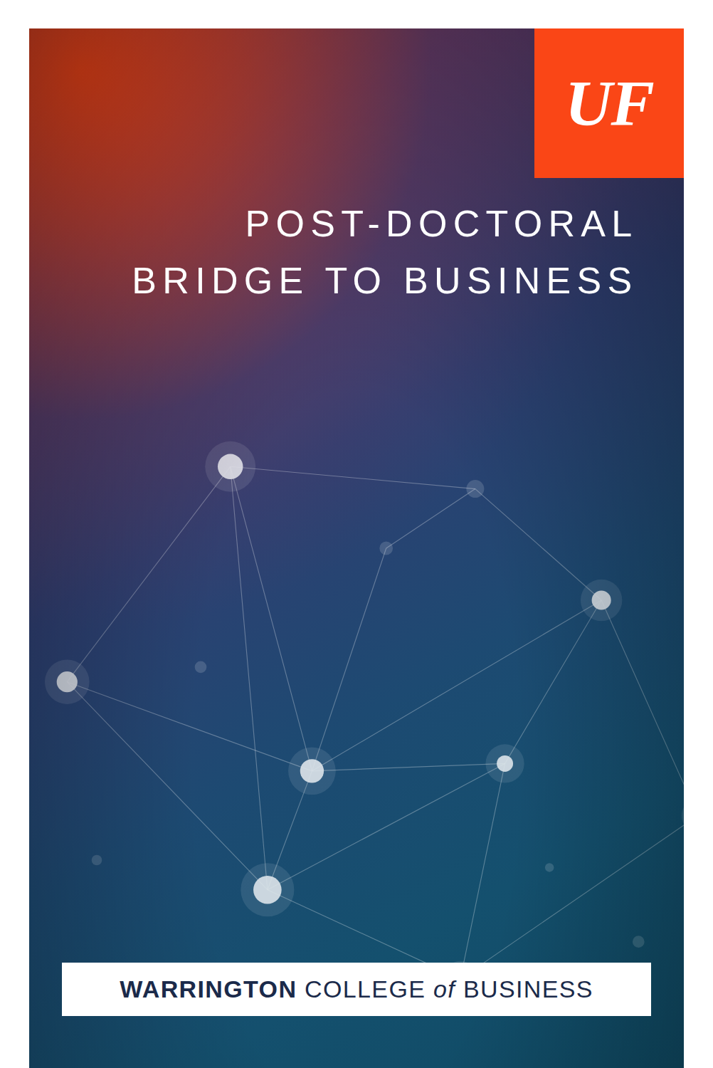UF
Post-Doctoral Bridge to Business
Warrington College of Business